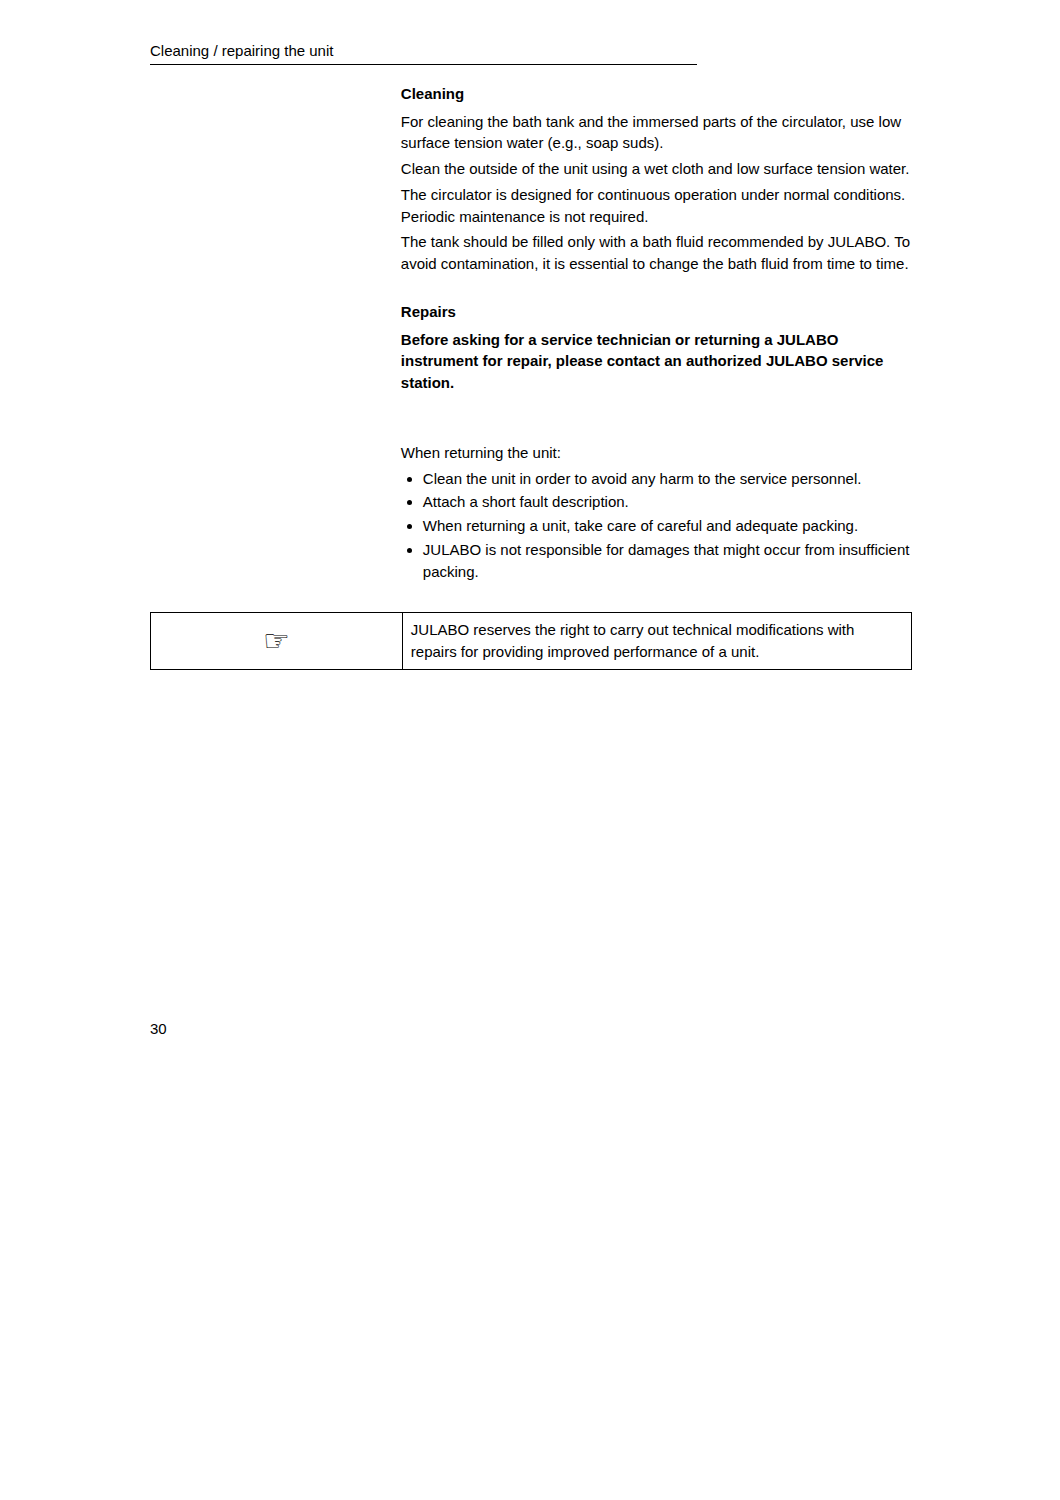Cleaning / repairing the unit
Cleaning
For cleaning the bath tank and the immersed parts of the circulator, use low surface tension water (e.g., soap suds).
Clean the outside of the unit using a wet cloth and low surface tension water.
The circulator is designed for continuous operation under normal conditions. Periodic maintenance is not required.
The tank should be filled only with a bath fluid recommended by JULABO. To avoid contamination, it is essential to change the bath fluid from time to time.
Repairs
Before asking for a service technician or returning a JULABO instrument for repair, please contact an authorized JULABO service station.
When returning the unit:
Clean the unit in order to avoid any harm to the service personnel.
Attach a short fault description.
When returning a unit, take care of careful and adequate packing.
JULABO is not responsible for damages that might occur from insufficient packing.
☞
JULABO reserves the right to carry out technical modifications with repairs for providing improved performance of a unit.
30